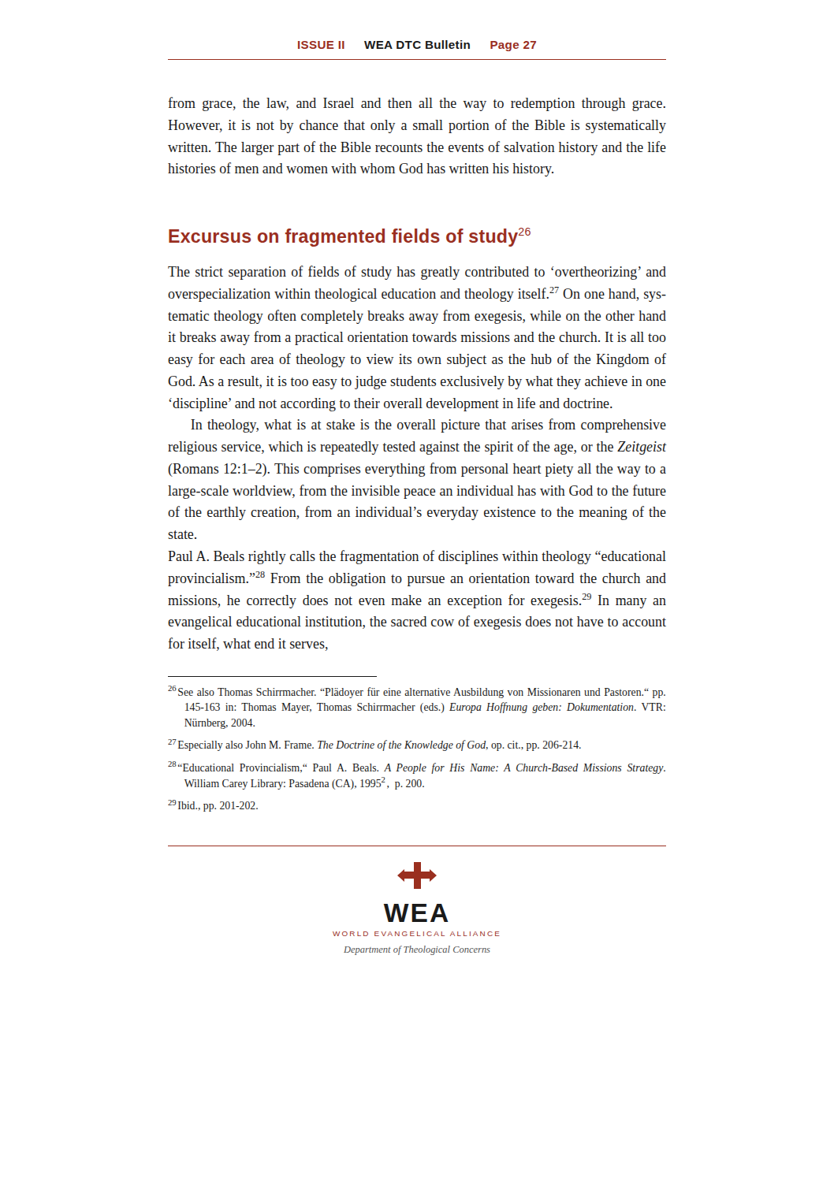ISSUE II WEA DTC Bulletin Page 27
from grace, the law, and Israel and then all the way to redemption through grace. However, it is not by chance that only a small portion of the Bible is systematically written. The larger part of the Bible recounts the events of salvation history and the life histories of men and women with whom God has written his history.
Excursus on fragmented fields of study26
The strict separation of fields of study has greatly contributed to ‘overtheorizing’ and overspecialization within theological education and theology itself.27 On one hand, systematic theology often completely breaks away from exegesis, while on the other hand it breaks away from a practical orientation towards missions and the church. It is all too easy for each area of theology to view its own subject as the hub of the Kingdom of God. As a result, it is too easy to judge students exclusively by what they achieve in one ‘discipline’ and not according to their overall development in life and doctrine.
In theology, what is at stake is the overall picture that arises from comprehensive religious service, which is repeatedly tested against the spirit of the age, or the Zeitgeist (Romans 12:1–2). This comprises everything from personal heart piety all the way to a large-scale worldview, from the invisible peace an individual has with God to the future of the earthly creation, from an individual’s everyday existence to the meaning of the state.
Paul A. Beals rightly calls the fragmentation of disciplines within theology “educational provincialism.”28 From the obligation to pursue an orientation toward the church and missions, he correctly does not even make an exception for exegesis.29 In many an evangelical educational institution, the sacred cow of exegesis does not have to account for itself, what end it serves,
26See also Thomas Schirrmacher. “Plädoyer für eine alternative Ausbildung von Missionaren und Pastoren.“ pp. 145-163 in: Thomas Mayer, Thomas Schirrmacher (eds.) Europa Hoffnung geben: Dokumentation. VTR: Nürnberg, 2004.
27Especially also John M. Frame. The Doctrine of the Knowledge of God, op. cit., pp. 206-214.
28“Educational Provincialism,“ Paul A. Beals. A People for His Name: A Church-Based Missions Strategy. William Carey Library: Pasadena (CA), 19952, p. 200.
29Ibid., pp. 201-202.
WEA
World Evangelical Alliance
Department of Theological Concerns